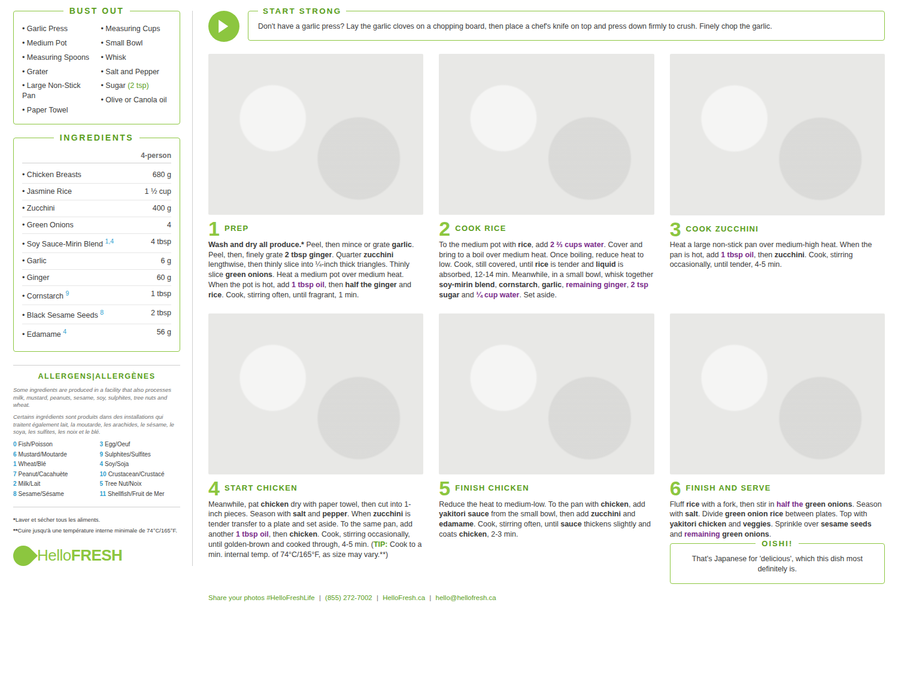BUST OUT
Garlic Press
Medium Pot
Measuring Spoons
Grater
Large Non-Stick Pan
Paper Towel
Measuring Cups
Small Bowl
Whisk
Salt and Pepper
Sugar (2 tsp)
Olive or Canola oil
INGREDIENTS
4-person
| • Chicken Breasts | 680 g |
| • Jasmine Rice | 1 ½ cup |
| • Zucchini | 400 g |
| • Green Onions | 4 |
| • Soy Sauce-Mirin Blend 1,4 | 4 tbsp |
| • Garlic | 6 g |
| • Ginger | 60 g |
| • Cornstarch 9 | 1 tbsp |
| • Black Sesame Seeds 8 | 2 tbsp |
| • Edamame 4 | 56 g |
ALLERGENS|ALLERGÈNES
Some ingredients are produced in a facility that also processes milk, mustard, peanuts, sesame, soy, sulphites, tree nuts and wheat.
Certains ingrédients sont produits dans des installations qui traitent également lait, la moutarde, les arachides, le sésame, le soya, les sulfites, les noix et le blé.
0 Fish/Poisson
6 Mustard/Moutarde
1 Wheat/Blé
7 Peanut/Cacahuète
2 Milk/Lait
8 Sesame/Sésame
3 Egg/Oeuf
9 Sulphites/Sulfites
4 Soy/Soja
10 Crustacean/Crustacé
5 Tree Nut/Noix
11 Shellfish/Fruit de Mer
*Laver et sécher tous les aliments.
**Cuire jusqu'à une température interne minimale de 74°C/165°F.
HelloFRESH
START STRONG
Don't have a garlic press? Lay the garlic cloves on a chopping board, then place a chef's knife on top and press down firmly to crush. Finely chop the garlic.
1
PREP
Wash and dry all produce.* Peel, then mince or grate garlic. Peel, then, finely grate 2 tbsp ginger. Quarter zucchini lengthwise, then thinly slice into ¼-inch thick triangles. Thinly slice green onions. Heat a medium pot over medium heat. When the pot is hot, add 1 tbsp oil, then half the ginger and rice. Cook, stirring often, until fragrant, 1 min.
2
COOK RICE
To the medium pot with rice, add 2 ⅔ cups water. Cover and bring to a boil over medium heat. Once boiling, reduce heat to low. Cook, still covered, until rice is tender and liquid is absorbed, 12-14 min. Meanwhile, in a small bowl, whisk together soy-mirin blend, cornstarch, garlic, remaining ginger, 2 tsp sugar and ¼ cup water. Set aside.
3
COOK ZUCCHINI
Heat a large non-stick pan over medium-high heat. When the pan is hot, add 1 tbsp oil, then zucchini. Cook, stirring occasionally, until tender, 4-5 min.
4
START CHICKEN
Meanwhile, pat chicken dry with paper towel, then cut into 1-inch pieces. Season with salt and pepper. When zucchini is tender transfer to a plate and set aside. To the same pan, add another 1 tbsp oil, then chicken. Cook, stirring occasionally, until golden-brown and cooked through, 4-5 min. (TIP: Cook to a min. internal temp. of 74°C/165°F, as size may vary.**)
5
FINISH CHICKEN
Reduce the heat to medium-low. To the pan with chicken, add yakitori sauce from the small bowl, then add zucchini and edamame. Cook, stirring often, until sauce thickens slightly and coats chicken, 2-3 min.
6
FINISH AND SERVE
Fluff rice with a fork, then stir in half the green onions. Season with salt. Divide green onion rice between plates. Top with yakitori chicken and veggies. Sprinkle over sesame seeds and remaining green onions.
OISHI!
That's Japanese for 'delicious', which this dish most definitely is.
Share your photos #HelloFreshLife | (855) 272-7002 | HelloFresh.ca | hello@hellofresh.ca